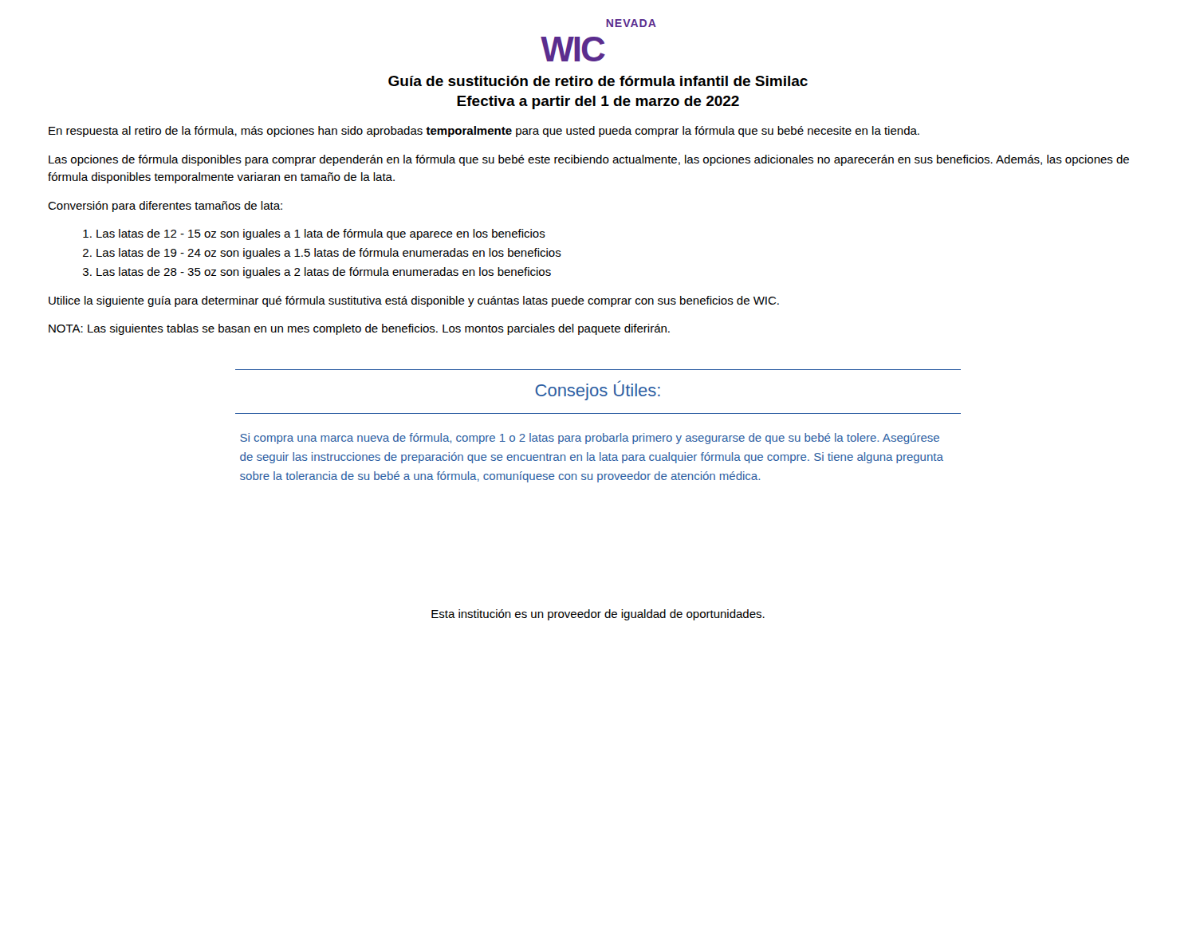WICNEVADA
Guía de sustitución de retiro de fórmula infantil de Similac Efectiva a partir del 1 de marzo de 2022
En respuesta al retiro de la fórmula, más opciones han sido aprobadas temporalmente para que usted pueda comprar la fórmula que su bebé necesite en la tienda.
Las opciones de fórmula disponibles para comprar dependerán en la fórmula que su bebé este recibiendo actualmente, las opciones adicionales no aparecerán en sus beneficios. Además, las opciones de fórmula disponibles temporalmente variaran en tamaño de la lata.
Conversión para diferentes tamaños de lata:
Las latas de 12 - 15 oz son iguales a 1 lata de fórmula que aparece en los beneficios
Las latas de 19 - 24 oz son iguales a 1.5 latas de fórmula enumeradas en los beneficios
Las latas de 28 - 35 oz son iguales a 2 latas de fórmula enumeradas en los beneficios
Utilice la siguiente guía para determinar qué fórmula sustitutiva está disponible y cuántas latas puede comprar con sus beneficios de WIC.
NOTA: Las siguientes tablas se basan en un mes completo de beneficios. Los montos parciales del paquete diferirán.
Consejos Útiles:
Si compra una marca nueva de fórmula, compre 1 o 2 latas para probarla primero y asegurarse de que su bebé la tolere. Asegúrese de seguir las instrucciones de preparación que se encuentran en la lata para cualquier fórmula que compre. Si tiene alguna pregunta sobre la tolerancia de su bebé a una fórmula, comuníquese con su proveedor de atención médica.
Esta institución es un proveedor de igualdad de oportunidades.